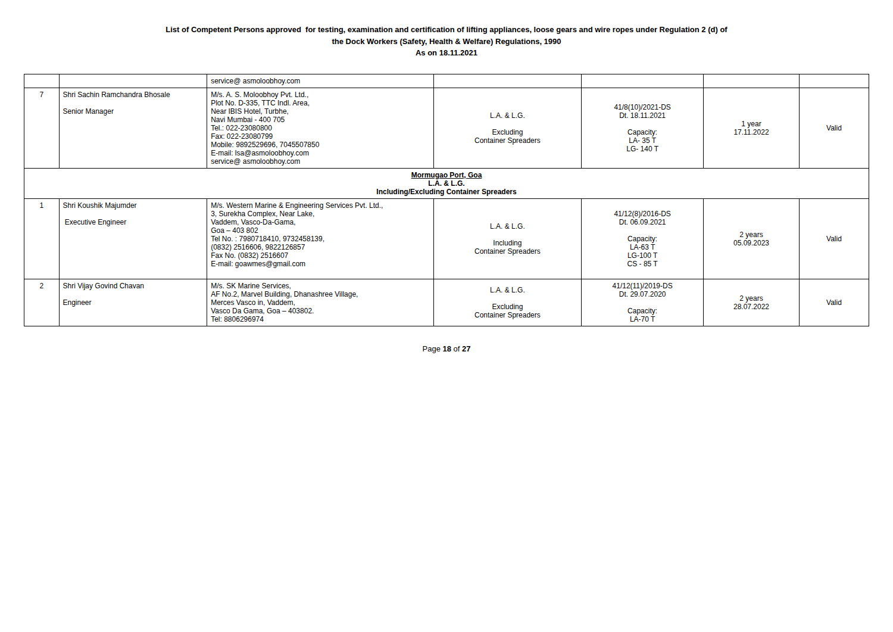List of Competent Persons approved for testing, examination and certification of lifting appliances, loose gears and wire ropes under Regulation 2 (d) of
the Dock Workers (Safety, Health & Welfare) Regulations, 1990
As on 18.11.2021
| | | service@ asmoloobhoy.com | | | | |
| 7 | Shri Sachin Ramchandra Bhosale Senior Manager | M/s. A. S. Moloobhoy Pvt. Ltd., Plot No. D-335, TTC Indl. Area, Near IBIS Hotel, Turbhe, Navi Mumbai - 400 705 Tel.: 022-23080800 Fax: 022-23080799 Mobile: 9892529696, 7045507850 E-mail: lsa@asmoloobhoy.com service@ asmoloobhoy.com | L.A. & L.G. Excluding Container Spreaders | 41/8(10)/2021-DS Dt. 18.11.2021 Capacity: LA- 35 T LG- 140 T | 1 year 17.11.2022 | Valid |
| Mormugao Port, Goa L.A. & L.G. Including/Excluding Container Spreaders |
| 1 | Shri Koushik Majumder Executive Engineer | M/s. Western Marine & Engineering Services Pvt. Ltd., 3, Surekha Complex, Near Lake, Vaddem, Vasco-Da-Gama, Goa – 403 802 Tel No. : 7980718410, 9732458139, (0832) 2516606, 9822126857 Fax No. (0832) 2516607 E-mail: goawmes@gmail.com | L.A. & L.G. Including Container Spreaders | 41/12(8)/2016-DS Dt. 06.09.2021 Capacity: LA-63 T LG-100 T CS - 85 T | 2 years 05.09.2023 | Valid |
| 2 | Shri Vijay Govind Chavan Engineer | M/s. SK Marine Services, AF No.2, Marvel Building, Dhanashree Village, Merces Vasco in, Vaddem, Vasco Da Gama, Goa – 403802. Tel: 8806296974 | L.A. & L.G. Excluding Container Spreaders | 41/12(11)/2019-DS Dt. 29.07.2020 Capacity: LA-70 T | 2 years 28.07.2022 | Valid |
Page 18 of 27